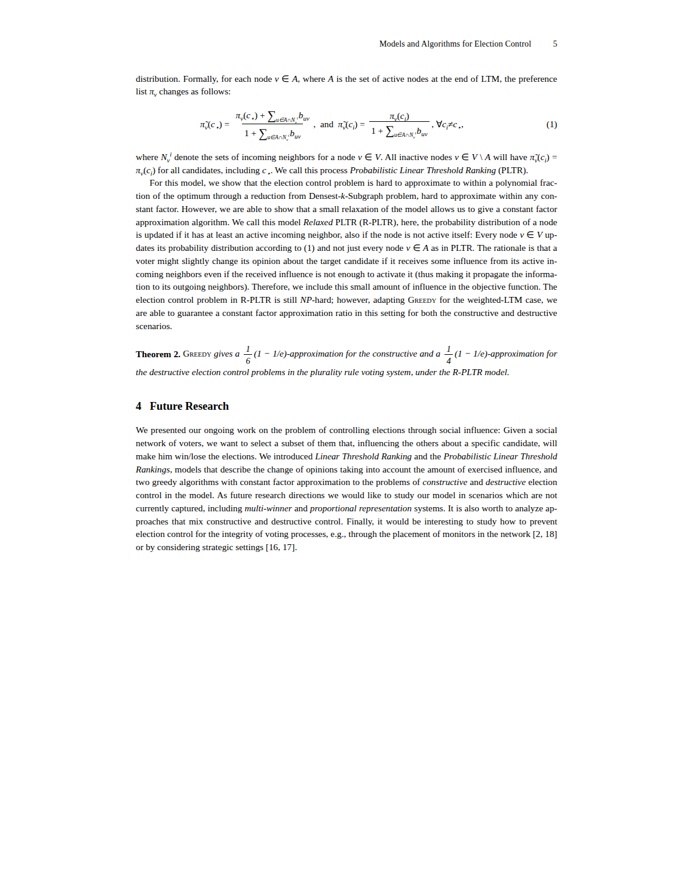Models and Algorithms for Election Control 5
distribution. Formally, for each node v ∈ A, where A is the set of active nodes at the end of LTM, the preference list πv changes as follows:
π̃v(c⋆) = πv(c⋆) + ∑u∈A∩Nvi buv 1 + ∑u∈A∩Nvi buv , and π̃v(ci) = πv(ci) 1 + ∑u∈A∩Nvi buv , ∀ci ≠ c⋆,
(1)
where Nvi denote the sets of incoming neighbors for a node v ∈ V. All inactive nodes v ∈ V \ A will have π̃v(ci) = πv(ci) for all candidates, including c⋆. We call this process Probabilistic Linear Threshold Ranking (PLTR).
For this model, we show that the election control problem is hard to approximate to within a polynomial fraction of the optimum through a reduction from Densest-k-Subgraph problem, hard to approximate within any constant factor. However, we are able to show that a small relaxation of the model allows us to give a constant factor approximation algorithm. We call this model Relaxed PLTR (R-PLTR), here, the probability distribution of a node is updated if it has at least an active incoming neighbor, also if the node is not active itself: Every node v ∈ V updates its probability distribution according to (1) and not just every node v ∈ A as in PLTR. The rationale is that a voter might slightly change its opinion about the target candidate if it receives some influence from its active incoming neighbors even if the received influence is not enough to activate it (thus making it propagate the information to its outgoing neighbors). Therefore, we include this small amount of influence in the objective function. The election control problem in R-PLTR is still NP-hard; however, adapting Greedy for the weighted-LTM case, we are able to guarantee a constant factor approximation ratio in this setting for both the constructive and destructive scenarios.
Theorem 2. Greedy gives a 16(1 − 1/e)-approximation for the constructive and a 14(1 − 1/e)-approximation for the destructive election control problems in the plurality rule voting system, under the R-PLTR model.
4 Future Research
We presented our ongoing work on the problem of controlling elections through social influence: Given a social network of voters, we want to select a subset of them that, influencing the others about a specific candidate, will make him win/lose the elections. We introduced Linear Threshold Ranking and the Probabilistic Linear Threshold Rankings, models that describe the change of opinions taking into account the amount of exercised influence, and two greedy algorithms with constant factor approximation to the problems of constructive and destructive election control in the model. As future research directions we would like to study our model in scenarios which are not currently captured, including multi-winner and proportional representation systems. It is also worth to analyze approaches that mix constructive and destructive control. Finally, it would be interesting to study how to prevent election control for the integrity of voting processes, e.g., through the placement of monitors in the network [2, 18] or by considering strategic settings [16, 17].